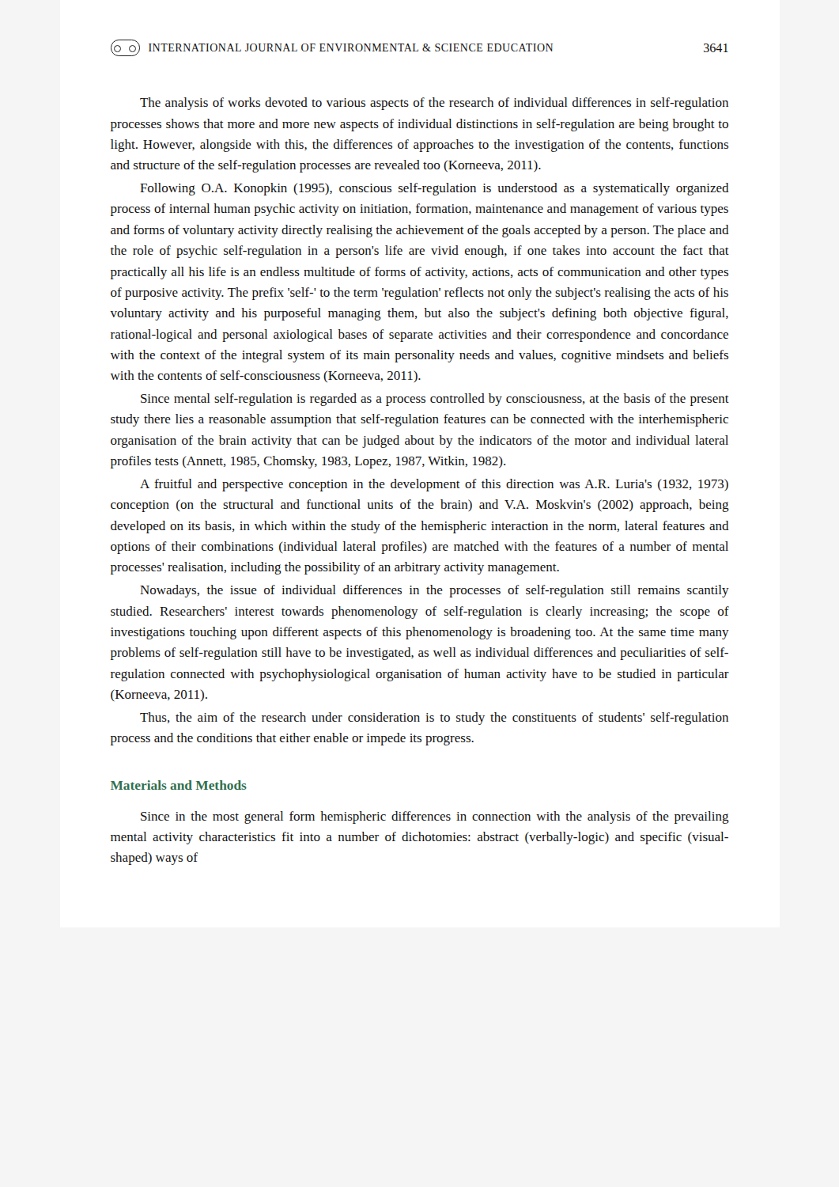International Journal of Environmental & Science Education 3641
The analysis of works devoted to various aspects of the research of individual differences in self-regulation processes shows that more and more new aspects of individual distinctions in self-regulation are being brought to light. However, alongside with this, the differences of approaches to the investigation of the contents, functions and structure of the self-regulation processes are revealed too (Korneeva, 2011).
Following O.A. Konopkin (1995), conscious self-regulation is understood as a systematically organized process of internal human psychic activity on initiation, formation, maintenance and management of various types and forms of voluntary activity directly realising the achievement of the goals accepted by a person. The place and the role of psychic self-regulation in a person's life are vivid enough, if one takes into account the fact that practically all his life is an endless multitude of forms of activity, actions, acts of communication and other types of purposive activity. The prefix 'self-' to the term 'regulation' reflects not only the subject's realising the acts of his voluntary activity and his purposeful managing them, but also the subject's defining both objective figural, rational-logical and personal axiological bases of separate activities and their correspondence and concordance with the context of the integral system of its main personality needs and values, cognitive mindsets and beliefs with the contents of self-consciousness (Korneeva, 2011).
Since mental self-regulation is regarded as a process controlled by consciousness, at the basis of the present study there lies a reasonable assumption that self-regulation features can be connected with the interhemispheric organisation of the brain activity that can be judged about by the indicators of the motor and individual lateral profiles tests (Annett, 1985, Chomsky, 1983, Lopez, 1987, Witkin, 1982).
A fruitful and perspective conception in the development of this direction was A.R. Luria's (1932, 1973) conception (on the structural and functional units of the brain) and V.A. Moskvin's (2002) approach, being developed on its basis, in which within the study of the hemispheric interaction in the norm, lateral features and options of their combinations (individual lateral profiles) are matched with the features of a number of mental processes' realisation, including the possibility of an arbitrary activity management.
Nowadays, the issue of individual differences in the processes of self-regulation still remains scantily studied. Researchers' interest towards phenomenology of self-regulation is clearly increasing; the scope of investigations touching upon different aspects of this phenomenology is broadening too. At the same time many problems of self-regulation still have to be investigated, as well as individual differences and peculiarities of self-regulation connected with psychophysiological organisation of human activity have to be studied in particular (Korneeva, 2011).
Thus, the aim of the research under consideration is to study the constituents of students' self-regulation process and the conditions that either enable or impede its progress.
Materials and Methods
Since in the most general form hemispheric differences in connection with the analysis of the prevailing mental activity characteristics fit into a number of dichotomies: abstract (verbally-logic) and specific (visual-shaped) ways of